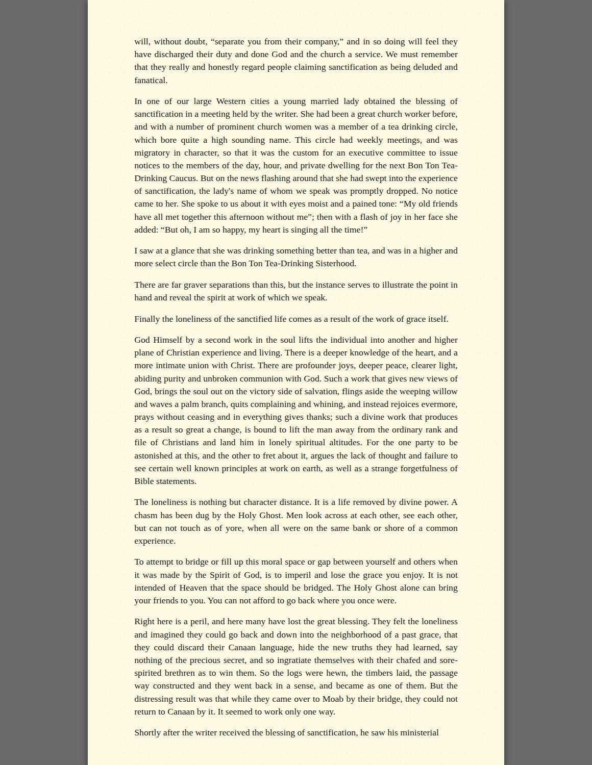will, without doubt, “separate you from their company,” and in so doing will feel they have discharged their duty and done God and the church a service. We must remember that they really and honestly regard people claiming sanctification as being deluded and fanatical.
In one of our large Western cities a young married lady obtained the blessing of sanctification in a meeting held by the writer. She had been a great church worker before, and with a number of prominent church women was a member of a tea drinking circle, which bore quite a high sounding name. This circle had weekly meetings, and was migratory in character, so that it was the custom for an executive committee to issue notices to the members of the day, hour, and private dwelling for the next Bon Ton Tea-Drinking Caucus. But on the news flashing around that she had swept into the experience of sanctification, the lady's name of whom we speak was promptly dropped. No notice came to her. She spoke to us about it with eyes moist and a pained tone: “My old friends have all met together this afternoon without me”; then with a flash of joy in her face she added: “But oh, I am so happy, my heart is singing all the time!”
I saw at a glance that she was drinking something better than tea, and was in a higher and more select circle than the Bon Ton Tea-Drinking Sisterhood.
There are far graver separations than this, but the instance serves to illustrate the point in hand and reveal the spirit at work of which we speak.
Finally the loneliness of the sanctified life comes as a result of the work of grace itself.
God Himself by a second work in the soul lifts the individual into another and higher plane of Christian experience and living. There is a deeper knowledge of the heart, and a more intimate union with Christ. There are profounder joys, deeper peace, clearer light, abiding purity and unbroken communion with God. Such a work that gives new views of God, brings the soul out on the victory side of salvation, flings aside the weeping willow and waves a palm branch, quits complaining and whining, and instead rejoices evermore, prays without ceasing and in everything gives thanks; such a divine work that produces as a result so great a change, is bound to lift the man away from the ordinary rank and file of Christians and land him in lonely spiritual altitudes. For the one party to be astonished at this, and the other to fret about it, argues the lack of thought and failure to see certain well known principles at work on earth, as well as a strange forgetfulness of Bible statements.
The loneliness is nothing but character distance. It is a life removed by divine power. A chasm has been dug by the Holy Ghost. Men look across at each other, see each other, but can not touch as of yore, when all were on the same bank or shore of a common experience.
To attempt to bridge or fill up this moral space or gap between yourself and others when it was made by the Spirit of God, is to imperil and lose the grace you enjoy. It is not intended of Heaven that the space should be bridged. The Holy Ghost alone can bring your friends to you. You can not afford to go back where you once were.
Right here is a peril, and here many have lost the great blessing. They felt the loneliness and imagined they could go back and down into the neighborhood of a past grace, that they could discard their Canaan language, hide the new truths they had learned, say nothing of the precious secret, and so ingratiate themselves with their chafed and sore-spirited brethren as to win them. So the logs were hewn, the timbers laid, the passage way constructed and they went back in a sense, and became as one of them. But the distressing result was that while they came over to Moab by their bridge, they could not return to Canaan by it. It seemed to work only one way.
Shortly after the writer received the blessing of sanctification, he saw his ministerial